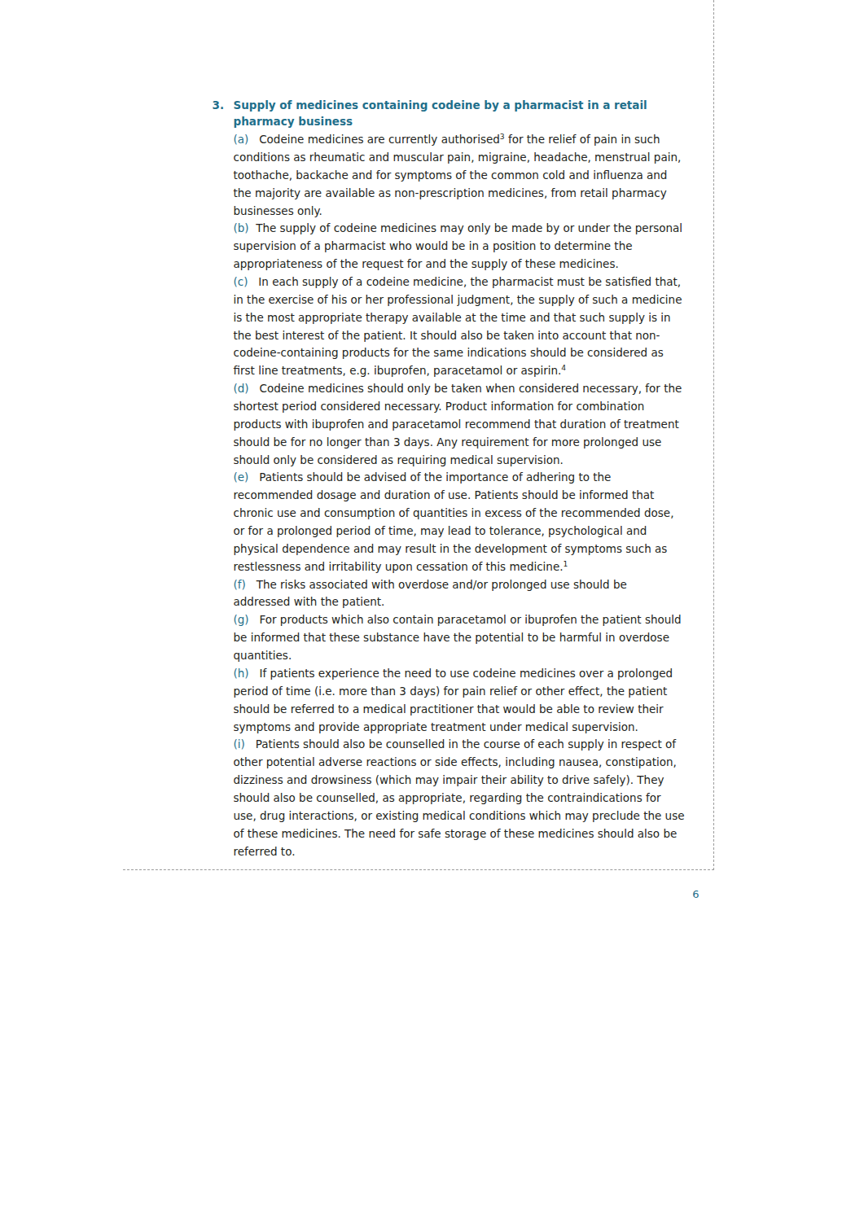3.
Supply of medicines containing codeine by a pharmacist in a retail pharmacy business
(a) Codeine medicines are currently authorised3 for the relief of pain in such conditions as rheumatic and muscular pain, migraine, headache, menstrual pain, toothache, backache and for symptoms of the common cold and influenza and the majority are available as non-prescription medicines, from retail pharmacy businesses only.
(b) The supply of codeine medicines may only be made by or under the personal supervision of a pharmacist who would be in a position to determine the appropriateness of the request for and the supply of these medicines.
(c) In each supply of a codeine medicine, the pharmacist must be satisfied that, in the exercise of his or her professional judgment, the supply of such a medicine is the most appropriate therapy available at the time and that such supply is in the best interest of the patient. It should also be taken into account that non-codeine-containing products for the same indications should be considered as first line treatments, e.g. ibuprofen, paracetamol or aspirin.4
(d) Codeine medicines should only be taken when considered necessary, for the shortest period considered necessary. Product information for combination products with ibuprofen and paracetamol recommend that duration of treatment should be for no longer than 3 days. Any requirement for more prolonged use should only be considered as requiring medical supervision.
(e) Patients should be advised of the importance of adhering to the recommended dosage and duration of use. Patients should be informed that chronic use and consumption of quantities in excess of the recommended dose, or for a prolonged period of time, may lead to tolerance, psychological and physical dependence and may result in the development of symptoms such as restlessness and irritability upon cessation of this medicine.1
(f) The risks associated with overdose and/or prolonged use should be addressed with the patient.
(g) For products which also contain paracetamol or ibuprofen the patient should be informed that these substance have the potential to be harmful in overdose quantities.
(h) If patients experience the need to use codeine medicines over a prolonged period of time (i.e. more than 3 days) for pain relief or other effect, the patient should be referred to a medical practitioner that would be able to review their symptoms and provide appropriate treatment under medical supervision.
(i) Patients should also be counselled in the course of each supply in respect of other potential adverse reactions or side effects, including nausea, constipation, dizziness and drowsiness (which may impair their ability to drive safely). They should also be counselled, as appropriate, regarding the contraindications for use, drug interactions, or existing medical conditions which may preclude the use of these medicines. The need for safe storage of these medicines should also be referred to.
6